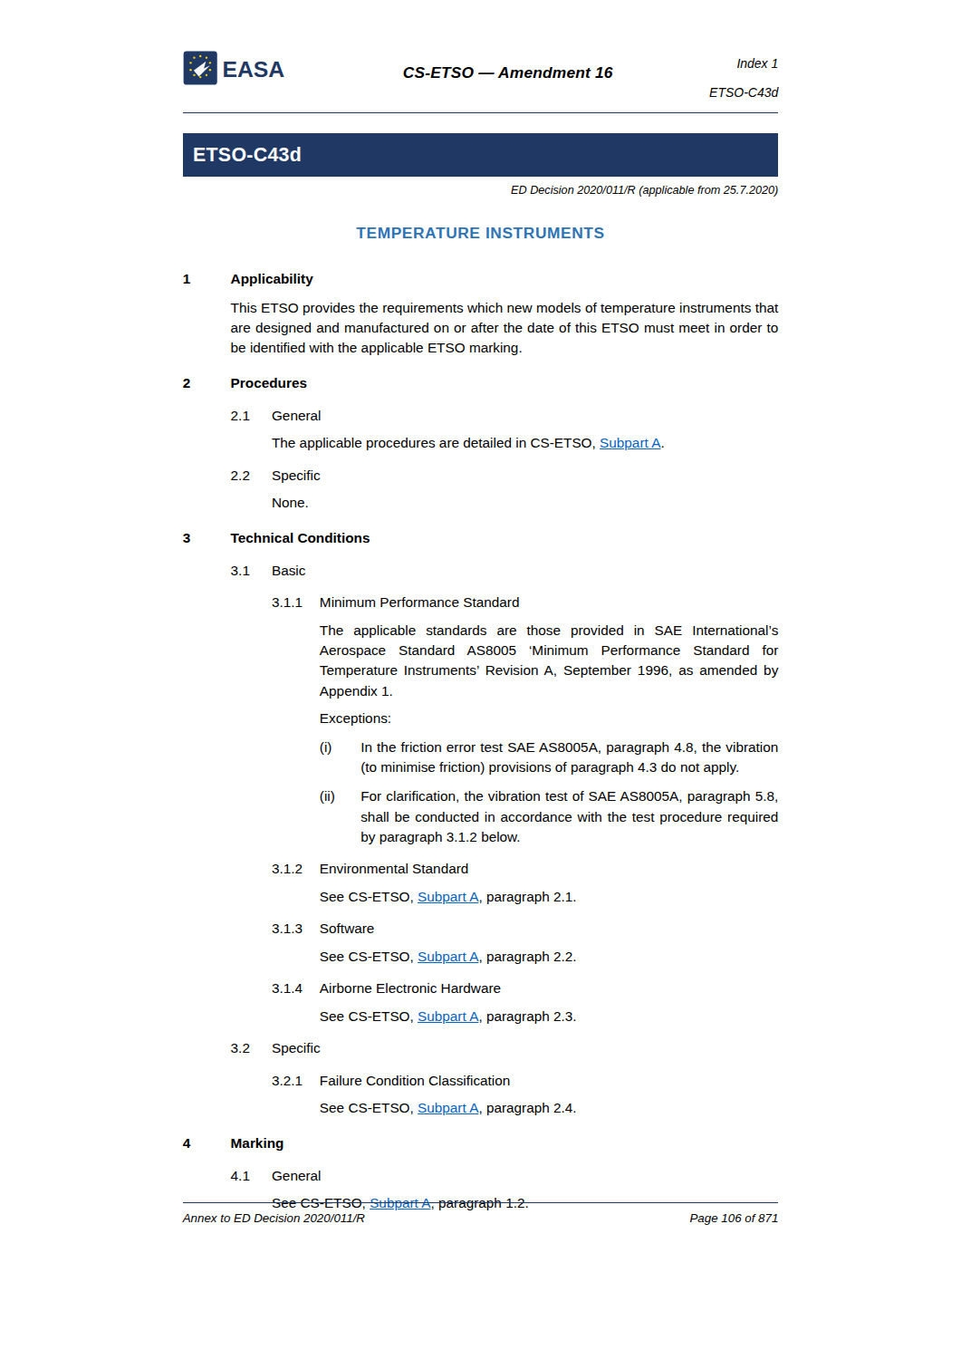EASA
CS-ETSO — Amendment 16
Index 1
ETSO-C43d
ETSO-C43d
ED Decision 2020/011/R (applicable from 25.7.2020)
Temperature Instruments
1
Applicability
This ETSO provides the requirements which new models of temperature instruments that are designed and manufactured on or after the date of this ETSO must meet in order to be identified with the applicable ETSO marking.
2
Procedures
2.1
General
The applicable procedures are detailed in CS-ETSO, Subpart A.
2.2
Specific
None.
3
Technical Conditions
3.1
Basic
3.1.1
Minimum Performance Standard
The applicable standards are those provided in SAE International’s Aerospace Standard AS8005 ‘Minimum Performance Standard for Temperature Instruments’ Revision A, September 1996, as amended by Appendix 1.
Exceptions:
(i)
In the friction error test SAE AS8005A, paragraph 4.8, the vibration (to minimise friction) provisions of paragraph 4.3 do not apply.
(ii)
For clarification, the vibration test of SAE AS8005A, paragraph 5.8, shall be conducted in accordance with the test procedure required by paragraph 3.1.2 below.
3.1.2
Environmental Standard
See CS-ETSO, Subpart A, paragraph 2.1.
3.1.3
Software
See CS-ETSO, Subpart A, paragraph 2.2.
3.1.4
Airborne Electronic Hardware
See CS-ETSO, Subpart A, paragraph 2.3.
3.2
Specific
3.2.1
Failure Condition Classification
See CS-ETSO, Subpart A, paragraph 2.4.
4
Marking
4.1
General
See CS-ETSO, Subpart A, paragraph 1.2.
Annex to ED Decision 2020/011/R
Page 106 of 871